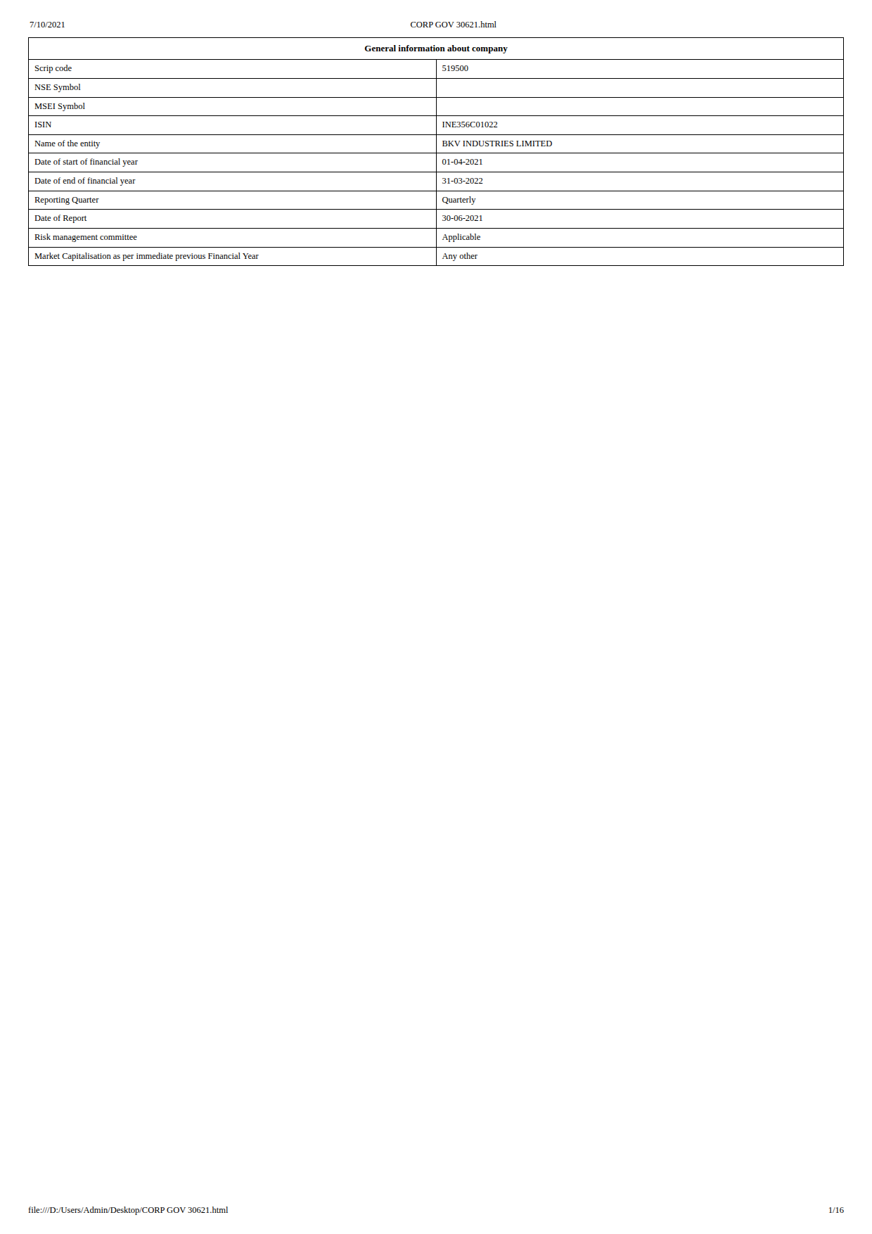7/10/2021
CORP GOV 30621.html
| General information about company |
| --- |
| Scrip code | 519500 |
| NSE Symbol | |
| MSEI Symbol | |
| ISIN | INE356C01022 |
| Name of the entity | BKV INDUSTRIES LIMITED |
| Date of start of financial year | 01-04-2021 |
| Date of end of financial year | 31-03-2022 |
| Reporting Quarter | Quarterly |
| Date of Report | 30-06-2021 |
| Risk management committee | Applicable |
| Market Capitalisation as per immediate previous Financial Year | Any other |
file:///D:/Users/Admin/Desktop/CORP GOV 30621.html
1/16